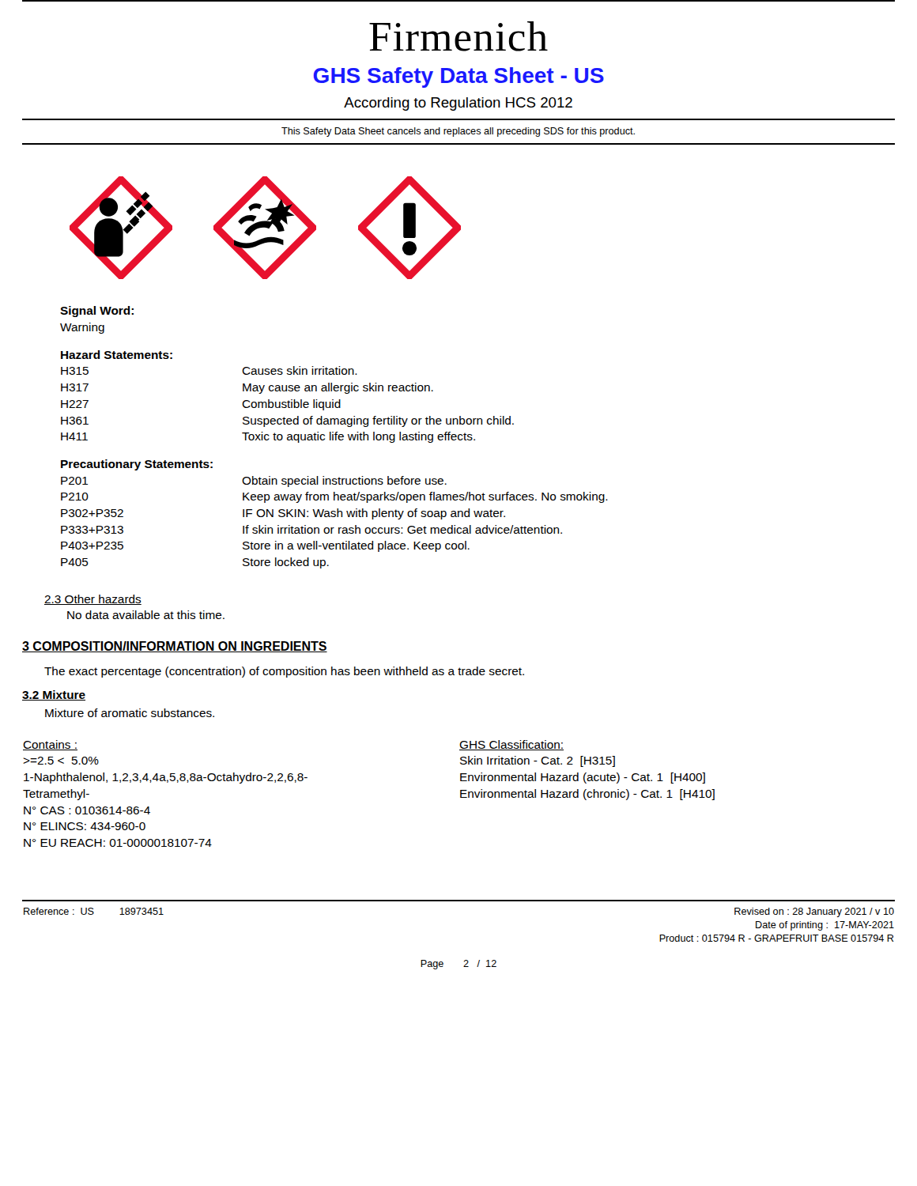Firmenich
GHS Safety Data Sheet - US
According to Regulation HCS 2012
This Safety Data Sheet cancels and replaces all preceding SDS for this product.
Signal Word:
Warning
Hazard Statements:
| H315 | Causes skin irritation. |
| H317 | May cause an allergic skin reaction. |
| H227 | Combustible liquid |
| H361 | Suspected of damaging fertility or the unborn child. |
| H411 | Toxic to aquatic life with long lasting effects. |
Precautionary Statements:
| P201 | Obtain special instructions before use. |
| P210 | Keep away from heat/sparks/open flames/hot surfaces. No smoking. |
| P302+P352 | IF ON SKIN: Wash with plenty of soap and water. |
| P333+P313 | If skin irritation or rash occurs: Get medical advice/attention. |
| P403+P235 | Store in a well-ventilated place. Keep cool. |
| P405 | Store locked up. |
2.3 Other hazards
No data available at this time.
3 COMPOSITION/INFORMATION ON INGREDIENTS
The exact percentage (concentration) of composition has been withheld as a trade secret.
3.2 Mixture
Mixture of aromatic substances.
| Contains : >=2.5 < 5.0% 1-Naphthalenol, 1,2,3,4,4a,5,8,8a-Octahydro-2,2,6,8- Tetramethyl- N° CAS : 0103614-86-4 N° ELINCS: 434-960-0 N° EU REACH: 01-0000018107-74 | GHS Classification: Skin Irritation - Cat. 2 [H315] Environmental Hazard (acute) - Cat. 1 [H400] Environmental Hazard (chronic) - Cat. 1 [H410] |
| Reference : US 18973451 | Revised on : 28 January 2021 / v 10 Date of printing : 17-MAY-2021 Product : 015794 R - GRAPEFRUIT BASE 015794 R |
Page 2 / 12